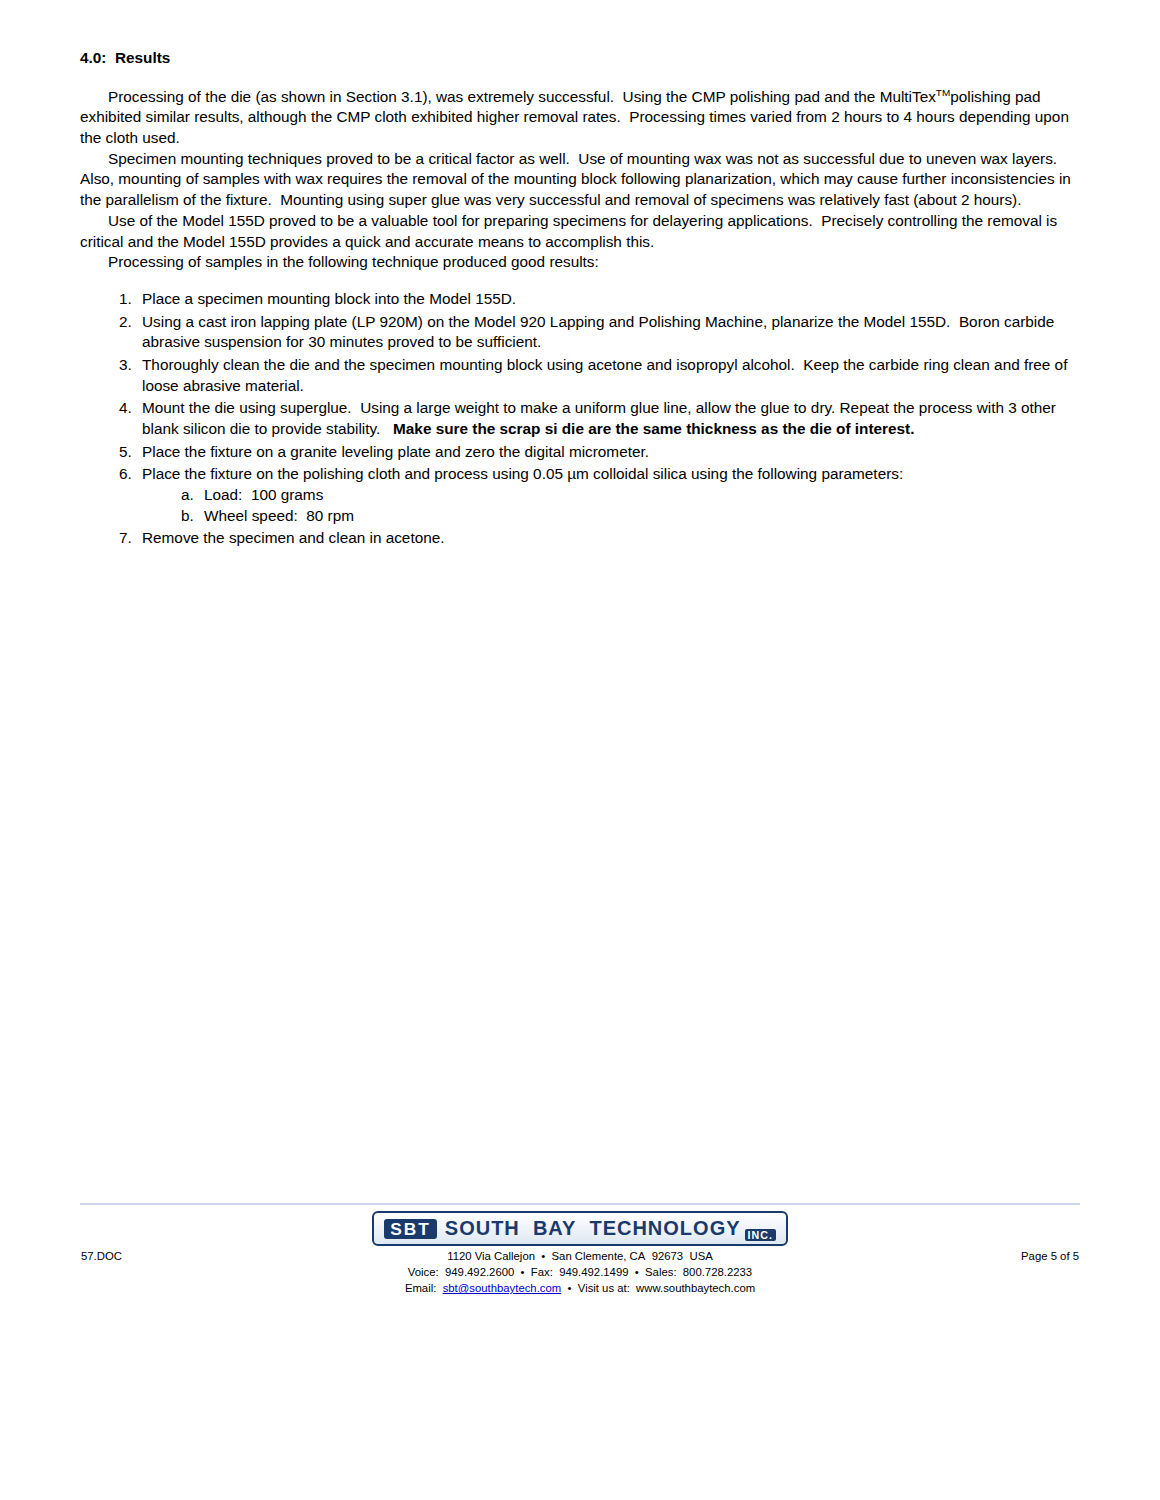4.0: Results
Processing of the die (as shown in Section 3.1), was extremely successful. Using the CMP polishing pad and the MultiTexTMpolishing pad exhibited similar results, although the CMP cloth exhibited higher removal rates. Processing times varied from 2 hours to 4 hours depending upon the cloth used.
Specimen mounting techniques proved to be a critical factor as well. Use of mounting wax was not as successful due to uneven wax layers. Also, mounting of samples with wax requires the removal of the mounting block following planarization, which may cause further inconsistencies in the parallelism of the fixture. Mounting using super glue was very successful and removal of specimens was relatively fast (about 2 hours).
Use of the Model 155D proved to be a valuable tool for preparing specimens for delayering applications. Precisely controlling the removal is critical and the Model 155D provides a quick and accurate means to accomplish this.
Processing of samples in the following technique produced good results:
Place a specimen mounting block into the Model 155D.
Using a cast iron lapping plate (LP 920M) on the Model 920 Lapping and Polishing Machine, planarize the Model 155D. Boron carbide abrasive suspension for 30 minutes proved to be sufficient.
Thoroughly clean the die and the specimen mounting block using acetone and isopropyl alcohol. Keep the carbide ring clean and free of loose abrasive material.
Mount the die using superglue. Using a large weight to make a uniform glue line, allow the glue to dry. Repeat the process with 3 other blank silicon die to provide stability. Make sure the scrap si die are the same thickness as the die of interest.
Place the fixture on a granite leveling plate and zero the digital micrometer.
Place the fixture on the polishing cloth and process using 0.05 µm colloidal silica using the following parameters:
Load: 100 grams
Wheel speed: 80 rpm
Remove the specimen and clean in acetone.
SBTSOUTH BAY TECHNOLOGYINC.
| 57.DOC | 1120 Via Callejon • San Clemente, CA 92673 USA Voice: 949.492.2600 • Fax: 949.492.1499 • Sales: 800.728.2233 Email: sbt@southbaytech.com • Visit us at: www.southbaytech.com | Page 5 of 5 |